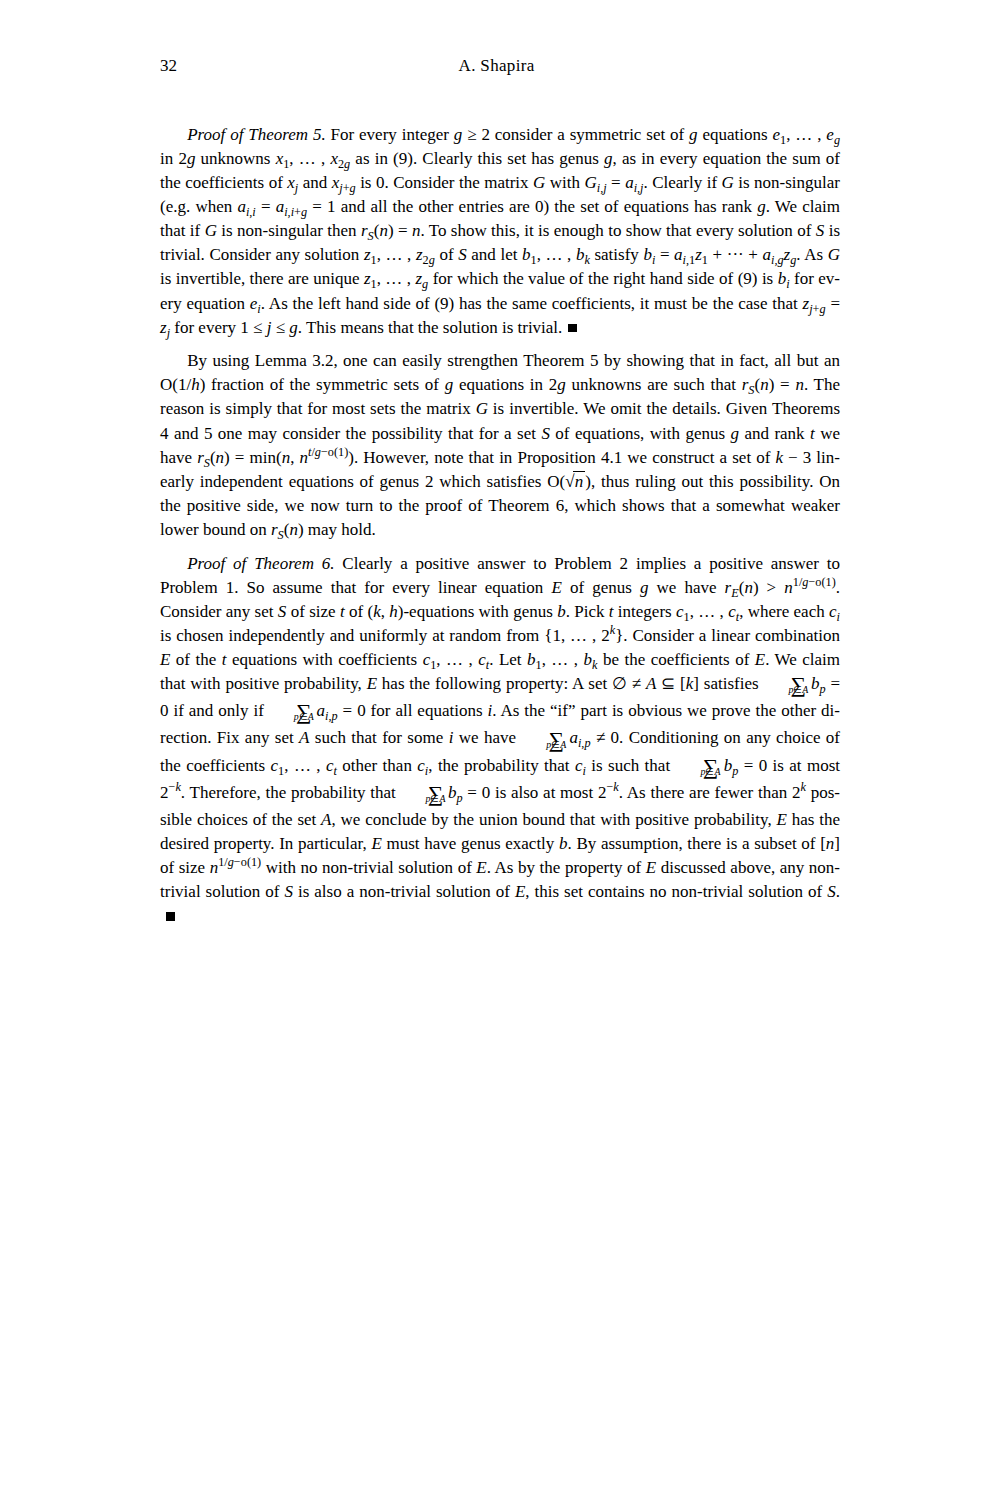32 A. Shapira
Proof of Theorem 5. For every integer g ≥ 2 consider a symmetric set of g equations e1, … , eg in 2g unknowns x1, … , x2g as in (9). Clearly this set has genus g, as in every equation the sum of the coefficients of xj and xj+g is 0. Consider the matrix G with Gi,j = ai,j. Clearly if G is non-singular (e.g. when ai,i = ai,i+g = 1 and all the other entries are 0) the set of equations has rank g. We claim that if G is non-singular then rS(n) = n. To show this, it is enough to show that every solution of S is trivial. Consider any solution z1, … , z2g of S and let b1, … , bk satisfy bi = ai,1z1 + ··· + ai,gzg. As G is invertible, there are unique z1, … , zg for which the value of the right hand side of (9) is bi for every equation ei. As the left hand side of (9) has the same coefficients, it must be the case that zj+g = zj for every 1 ≤ j ≤ g. This means that the solution is trivial.
By using Lemma 3.2, one can easily strengthen Theorem 5 by showing that in fact, all but an O(1/h) fraction of the symmetric sets of g equations in 2g unknowns are such that rS(n) = n. The reason is simply that for most sets the matrix G is invertible. We omit the details. Given Theorems 4 and 5 one may consider the possibility that for a set S of equations, with genus g and rank t we have rS(n) = min(n, nt/g−o(1)). However, note that in Proposition 4.1 we construct a set of k − 3 linearly independent equations of genus 2 which satisfies O(√n), thus ruling out this possibility. On the positive side, we now turn to the proof of Theorem 6, which shows that a somewhat weaker lower bound on rS(n) may hold.
Proof of Theorem 6. Clearly a positive answer to Problem 2 implies a positive answer to Problem 1. So assume that for every linear equation E of genus g we have rE(n) > n1/g−o(1). Consider any set S of size t of (k, h)-equations with genus b. Pick t integers c1, … , ct, where each ci is chosen independently and uniformly at random from {1, … , 2k}. Consider a linear combination E of the t equations with coefficients c1, … , ct. Let b1, … , bk be the coefficients of E. We claim that with positive probability, E has the following property: A set ∅ ≠ A ⊆ [k] satisfies ∑p∈A bp = 0 if and only if ∑p∈A ai,p = 0 for all equations i. As the “if” part is obvious we prove the other direction. Fix any set A such that for some i we have ∑p∈A ai,p ≠ 0. Conditioning on any choice of the coefficients c1, … , ct other than ci, the probability that ci is such that ∑p∈A bp = 0 is at most 2−k. Therefore, the probability that ∑p∈A bp = 0 is also at most 2−k. As there are fewer than 2k possible choices of the set A, we conclude by the union bound that with positive probability, E has the desired property. In particular, E must have genus exactly b. By assumption, there is a subset of [n] of size n1/g−o(1) with no non-trivial solution of E. As by the property of E discussed above, any non-trivial solution of S is also a non-trivial solution of E, this set contains no non-trivial solution of S.